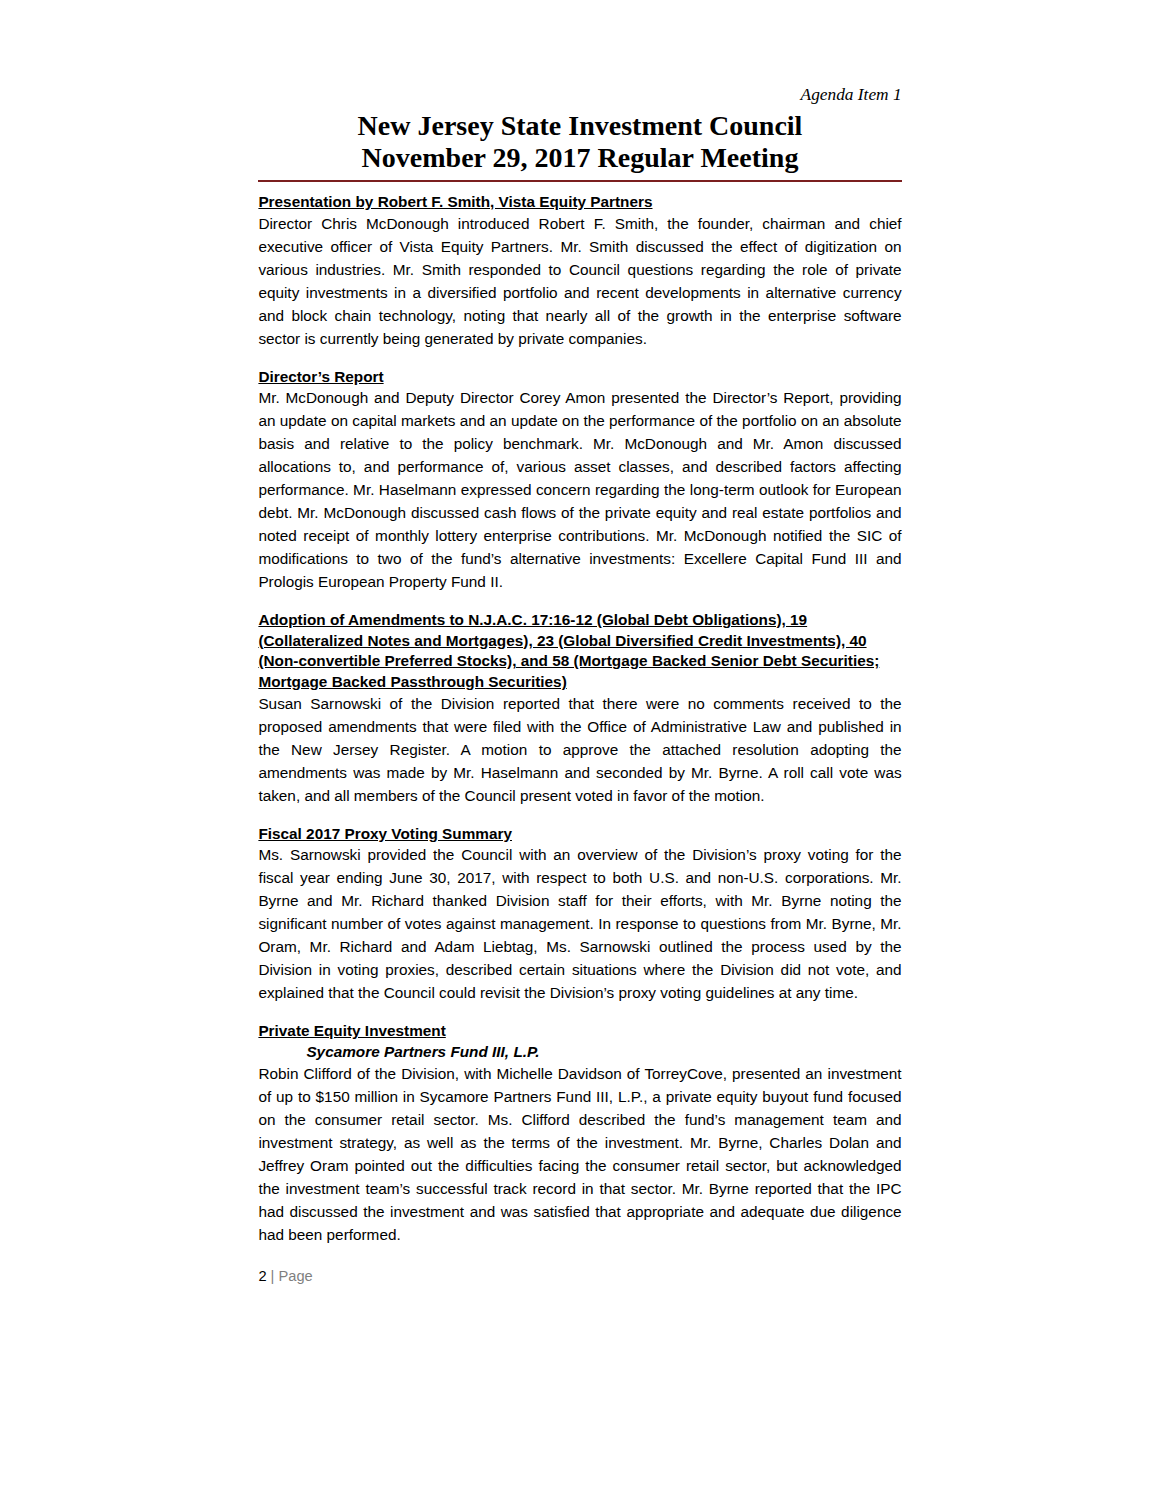Agenda Item 1
New Jersey State Investment Council
November 29, 2017 Regular Meeting
Presentation by Robert F. Smith, Vista Equity Partners
Director Chris McDonough introduced Robert F. Smith, the founder, chairman and chief executive officer of Vista Equity Partners. Mr. Smith discussed the effect of digitization on various industries. Mr. Smith responded to Council questions regarding the role of private equity investments in a diversified portfolio and recent developments in alternative currency and block chain technology, noting that nearly all of the growth in the enterprise software sector is currently being generated by private companies.
Director’s Report
Mr. McDonough and Deputy Director Corey Amon presented the Director’s Report, providing an update on capital markets and an update on the performance of the portfolio on an absolute basis and relative to the policy benchmark. Mr. McDonough and Mr. Amon discussed allocations to, and performance of, various asset classes, and described factors affecting performance. Mr. Haselmann expressed concern regarding the long-term outlook for European debt. Mr. McDonough discussed cash flows of the private equity and real estate portfolios and noted receipt of monthly lottery enterprise contributions. Mr. McDonough notified the SIC of modifications to two of the fund’s alternative investments: Excellere Capital Fund III and Prologis European Property Fund II.
Adoption of Amendments to N.J.A.C. 17:16-12 (Global Debt Obligations), 19 (Collateralized Notes and Mortgages), 23 (Global Diversified Credit Investments), 40 (Non-convertible Preferred Stocks), and 58 (Mortgage Backed Senior Debt Securities; Mortgage Backed Passthrough Securities)
Susan Sarnowski of the Division reported that there were no comments received to the proposed amendments that were filed with the Office of Administrative Law and published in the New Jersey Register. A motion to approve the attached resolution adopting the amendments was made by Mr. Haselmann and seconded by Mr. Byrne. A roll call vote was taken, and all members of the Council present voted in favor of the motion.
Fiscal 2017 Proxy Voting Summary
Ms. Sarnowski provided the Council with an overview of the Division’s proxy voting for the fiscal year ending June 30, 2017, with respect to both U.S. and non-U.S. corporations. Mr. Byrne and Mr. Richard thanked Division staff for their efforts, with Mr. Byrne noting the significant number of votes against management. In response to questions from Mr. Byrne, Mr. Oram, Mr. Richard and Adam Liebtag, Ms. Sarnowski outlined the process used by the Division in voting proxies, described certain situations where the Division did not vote, and explained that the Council could revisit the Division’s proxy voting guidelines at any time.
Private Equity Investment
Sycamore Partners Fund III, L.P.
Robin Clifford of the Division, with Michelle Davidson of TorreyCove, presented an investment of up to $150 million in Sycamore Partners Fund III, L.P., a private equity buyout fund focused on the consumer retail sector. Ms. Clifford described the fund’s management team and investment strategy, as well as the terms of the investment. Mr. Byrne, Charles Dolan and Jeffrey Oram pointed out the difficulties facing the consumer retail sector, but acknowledged the investment team’s successful track record in that sector. Mr. Byrne reported that the IPC had discussed the investment and was satisfied that appropriate and adequate due diligence had been performed.
2 | Page